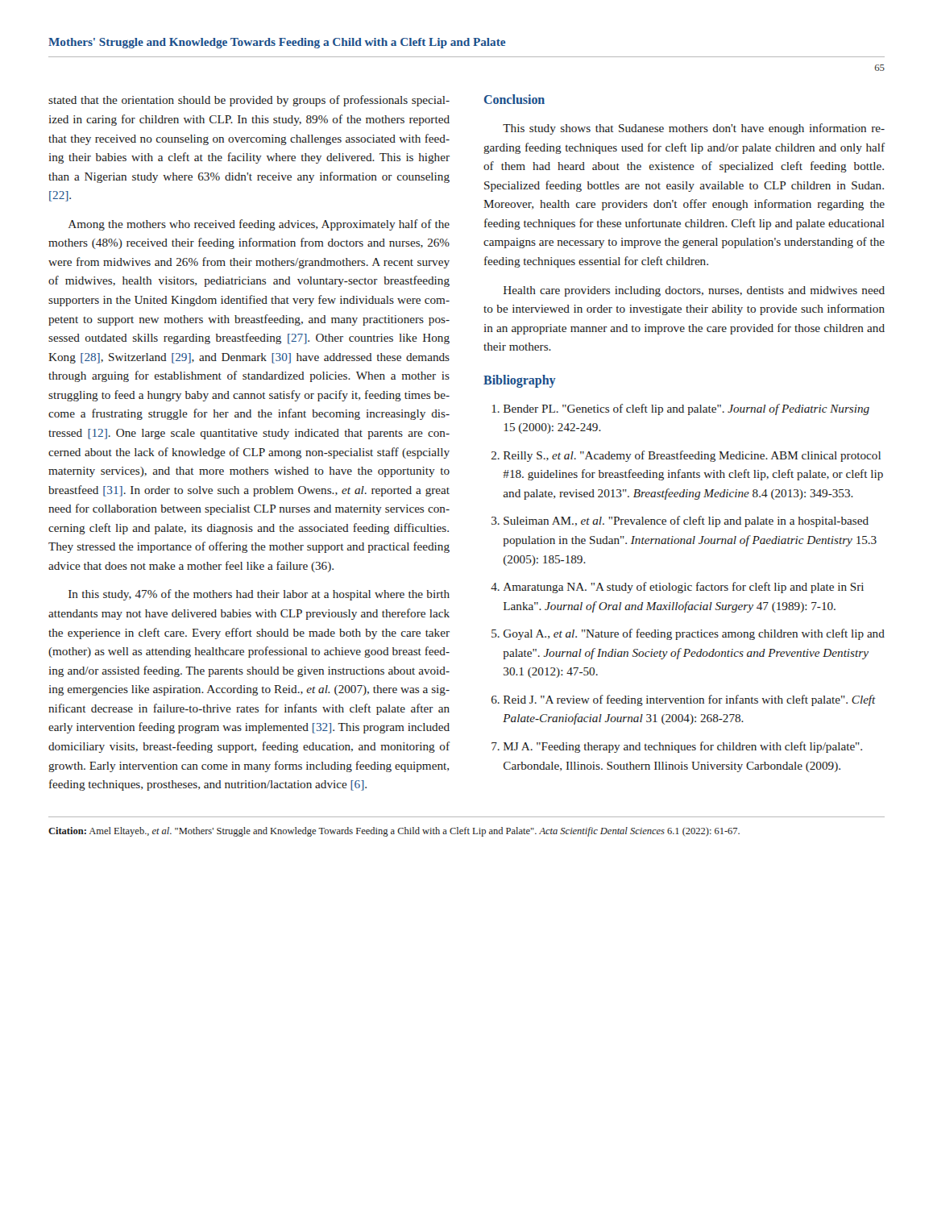Mothers' Struggle and Knowledge Towards Feeding a Child with a Cleft Lip and Palate
65
stated that the orientation should be provided by groups of professionals specialized in caring for children with CLP. In this study, 89% of the mothers reported that they received no counseling on overcoming challenges associated with feeding their babies with a cleft at the facility where they delivered. This is higher than a Nigerian study where 63% didn't receive any information or counseling [22].
Among the mothers who received feeding advices, Approximately half of the mothers (48%) received their feeding information from doctors and nurses, 26% were from midwives and 26% from their mothers/grandmothers. A recent survey of midwives, health visitors, pediatricians and voluntary-sector breastfeeding supporters in the United Kingdom identified that very few individuals were competent to support new mothers with breastfeeding, and many practitioners possessed outdated skills regarding breastfeeding [27]. Other countries like Hong Kong [28], Switzerland [29], and Denmark [30] have addressed these demands through arguing for establishment of standardized policies. When a mother is struggling to feed a hungry baby and cannot satisfy or pacify it, feeding times become a frustrating struggle for her and the infant becoming increasingly distressed [12]. One large scale quantitative study indicated that parents are concerned about the lack of knowledge of CLP among non-specialist staff (espcially maternity services), and that more mothers wished to have the opportunity to breastfeed [31]. In order to solve such a problem Owens., et al. reported a great need for collaboration between specialist CLP nurses and maternity services concerning cleft lip and palate, its diagnosis and the associated feeding difficulties. They stressed the importance of offering the mother support and practical feeding advice that does not make a mother feel like a failure (36).
In this study, 47% of the mothers had their labor at a hospital where the birth attendants may not have delivered babies with CLP previously and therefore lack the experience in cleft care. Every effort should be made both by the care taker (mother) as well as attending healthcare professional to achieve good breast feeding and/or assisted feeding. The parents should be given instructions about avoiding emergencies like aspiration. According to Reid., et al. (2007), there was a significant decrease in failure-to-thrive rates for infants with cleft palate after an early intervention feeding program was implemented [32]. This program included domiciliary visits, breast-feeding support, feeding education, and monitoring of growth. Early intervention can come in many forms including feeding equipment, feeding techniques, prostheses, and nutrition/lactation advice [6].
Conclusion
This study shows that Sudanese mothers don't have enough information regarding feeding techniques used for cleft lip and/or palate children and only half of them had heard about the existence of specialized cleft feeding bottle. Specialized feeding bottles are not easily available to CLP children in Sudan. Moreover, health care providers don't offer enough information regarding the feeding techniques for these unfortunate children. Cleft lip and palate educational campaigns are necessary to improve the general population's understanding of the feeding techniques essential for cleft children.
Health care providers including doctors, nurses, dentists and midwives need to be interviewed in order to investigate their ability to provide such information in an appropriate manner and to improve the care provided for those children and their mothers.
Bibliography
Bender PL. "Genetics of cleft lip and palate". Journal of Pediatric Nursing 15 (2000): 242-249.
Reilly S., et al. "Academy of Breastfeeding Medicine. ABM clinical protocol #18. guidelines for breastfeeding infants with cleft lip, cleft palate, or cleft lip and palate, revised 2013". Breastfeeding Medicine 8.4 (2013): 349-353.
Suleiman AM., et al. "Prevalence of cleft lip and palate in a hospital-based population in the Sudan". International Journal of Paediatric Dentistry 15.3 (2005): 185-189.
Amaratunga NA. "A study of etiologic factors for cleft lip and plate in Sri Lanka". Journal of Oral and Maxillofacial Surgery 47 (1989): 7-10.
Goyal A., et al. "Nature of feeding practices among children with cleft lip and palate". Journal of Indian Society of Pedodontics and Preventive Dentistry 30.1 (2012): 47-50.
Reid J. "A review of feeding intervention for infants with cleft palate". Cleft Palate-Craniofacial Journal 31 (2004): 268-278.
MJ A. "Feeding therapy and techniques for children with cleft lip/palate". Carbondale, Illinois. Southern Illinois University Carbondale (2009).
Citation: Amel Eltayeb., et al. "Mothers' Struggle and Knowledge Towards Feeding a Child with a Cleft Lip and Palate". Acta Scientific Dental Sciences 6.1 (2022): 61-67.